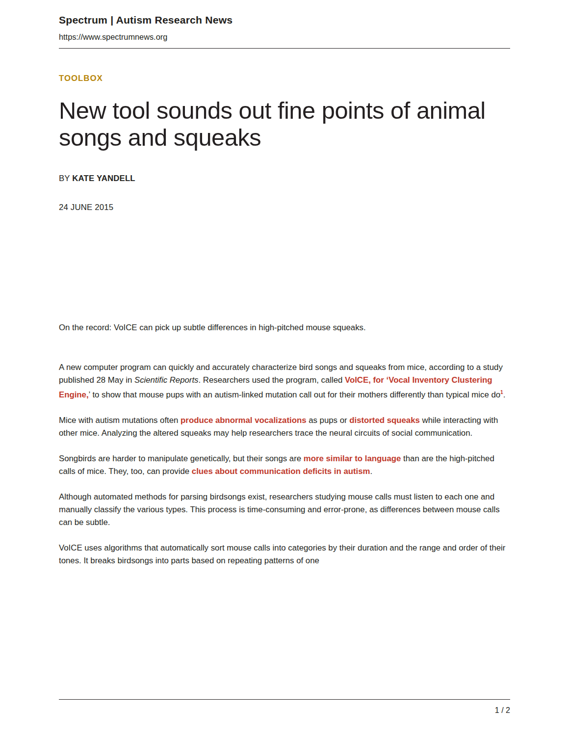Spectrum | Autism Research News
https://www.spectrumnews.org
Toolbox
New tool sounds out fine points of animal songs and squeaks
BY Kate Yandell
24 JUNE 2015
On the record: VoICE can pick up subtle differences in high-pitched mouse squeaks.
A new computer program can quickly and accurately characterize bird songs and squeaks from mice, according to a study published 28 May in Scientific Reports. Researchers used the program, called VoICE, for ‘Vocal Inventory Clustering Engine,’ to show that mouse pups with an autism-linked mutation call out for their mothers differently than typical mice do1.
Mice with autism mutations often produce abnormal vocalizations as pups or distorted squeaks while interacting with other mice. Analyzing the altered squeaks may help researchers trace the neural circuits of social communication.
Songbirds are harder to manipulate genetically, but their songs are more similar to language than are the high-pitched calls of mice. They, too, can provide clues about communication deficits in autism.
Although automated methods for parsing birdsongs exist, researchers studying mouse calls must listen to each one and manually classify the various types. This process is time-consuming and error-prone, as differences between mouse calls can be subtle.
VoICE uses algorithms that automatically sort mouse calls into categories by their duration and the range and order of their tones. It breaks birdsongs into parts based on repeating patterns of one
1 / 2